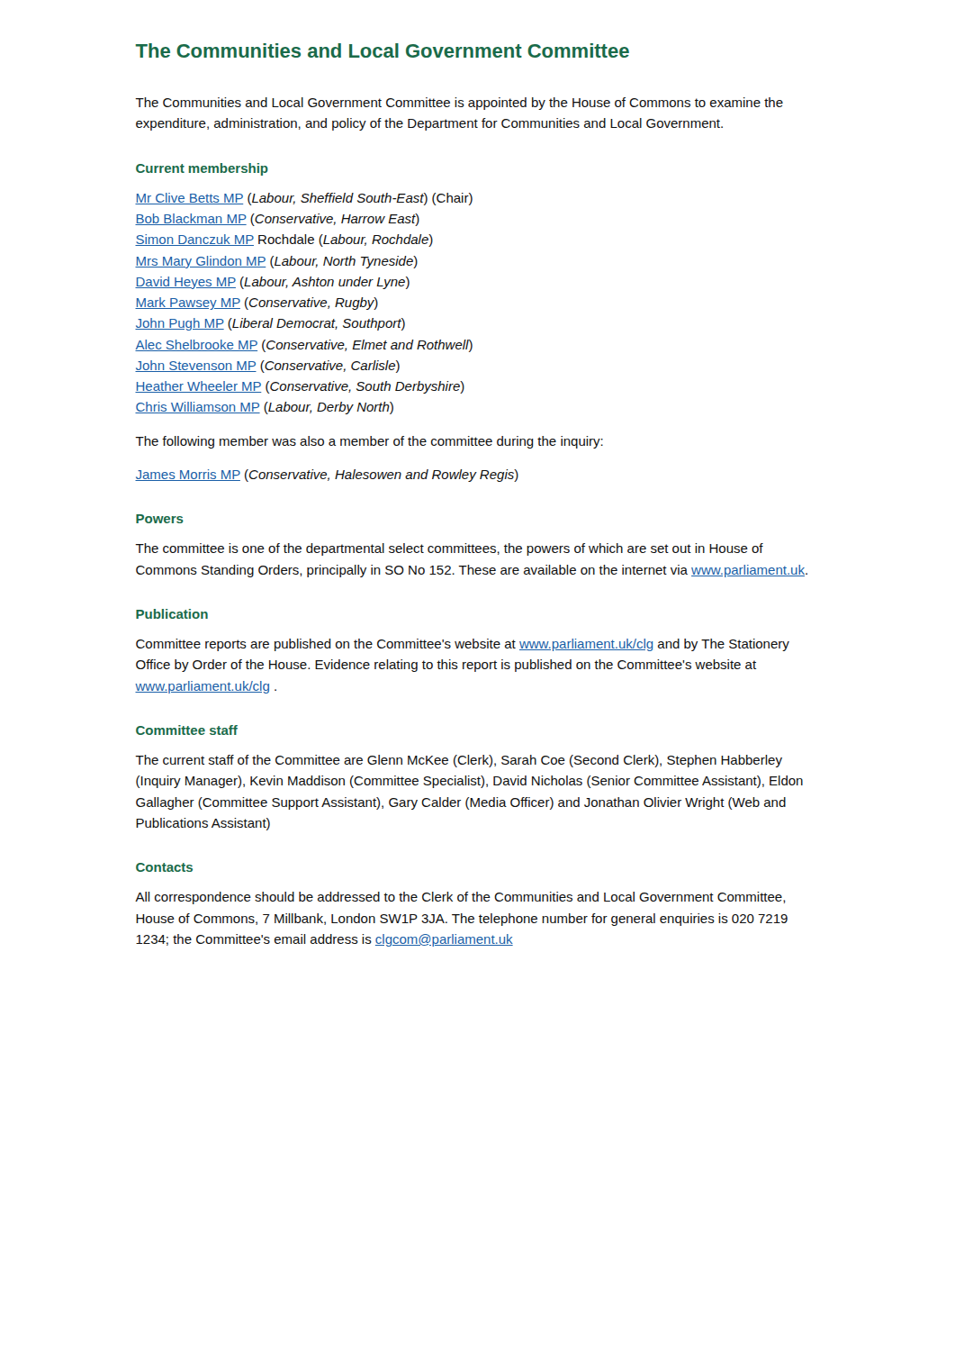The Communities and Local Government Committee
The Communities and Local Government Committee is appointed by the House of Commons to examine the expenditure, administration, and policy of the Department for Communities and Local Government.
Current membership
Mr Clive Betts MP (Labour, Sheffield South-East) (Chair)
Bob Blackman MP (Conservative, Harrow East)
Simon Danczuk MP Rochdale (Labour, Rochdale)
Mrs Mary Glindon MP (Labour, North Tyneside)
David Heyes MP (Labour, Ashton under Lyne)
Mark Pawsey MP (Conservative, Rugby)
John Pugh MP (Liberal Democrat, Southport)
Alec Shelbrooke MP (Conservative, Elmet and Rothwell)
John Stevenson MP (Conservative, Carlisle)
Heather Wheeler MP (Conservative, South Derbyshire)
Chris Williamson MP (Labour, Derby North)
The following member was also a member of the committee during the inquiry:
James Morris MP (Conservative, Halesowen and Rowley Regis)
Powers
The committee is one of the departmental select committees, the powers of which are set out in House of Commons Standing Orders, principally in SO No 152. These are available on the internet via www.parliament.uk.
Publication
Committee reports are published on the Committee's website at www.parliament.uk/clg and by The Stationery Office by Order of the House. Evidence relating to this report is published on the Committee's website at www.parliament.uk/clg .
Committee staff
The current staff of the Committee are Glenn McKee (Clerk), Sarah Coe (Second Clerk), Stephen Habberley (Inquiry Manager), Kevin Maddison (Committee Specialist), David Nicholas (Senior Committee Assistant), Eldon Gallagher (Committee Support Assistant), Gary Calder (Media Officer) and Jonathan Olivier Wright (Web and Publications Assistant)
Contacts
All correspondence should be addressed to the Clerk of the Communities and Local Government Committee, House of Commons, 7 Millbank, London SW1P 3JA. The telephone number for general enquiries is 020 7219 1234; the Committee's email address is clgcom@parliament.uk